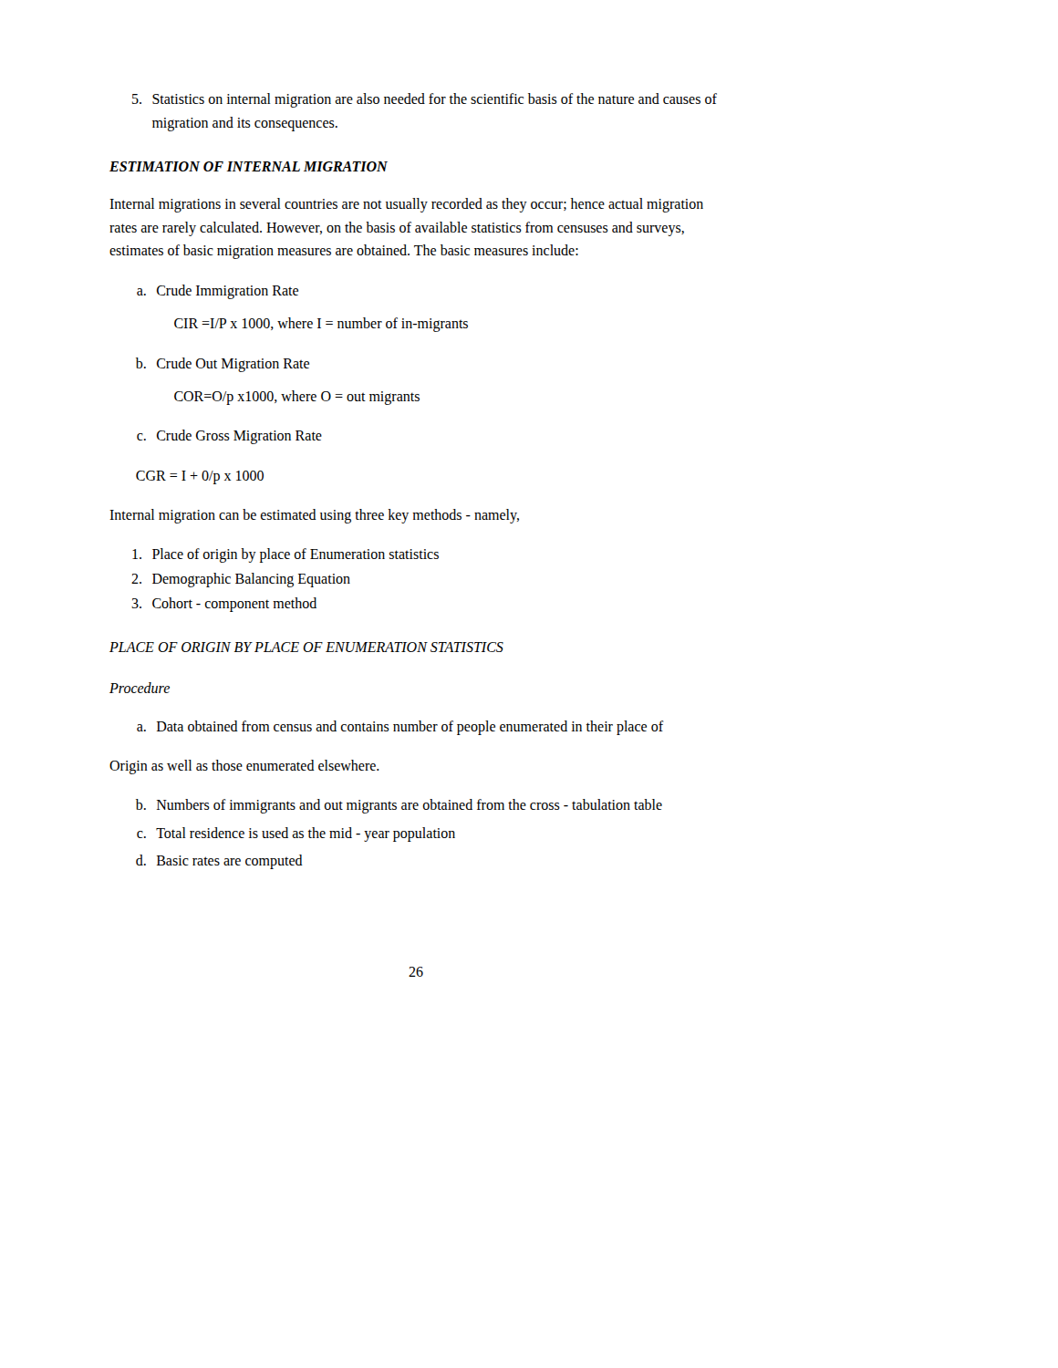Statistics on internal migration are also needed for the scientific basis of the nature and causes of migration and its consequences.
ESTIMATION OF INTERNAL MIGRATION
Internal migrations in several countries are not usually recorded as they occur; hence actual migration rates are rarely calculated. However, on the basis of available statistics from censuses and surveys, estimates of basic migration measures are obtained. The basic measures include:
Crude Immigration Rate
CIR =I/P x 1000, where I = number of in-migrants
Crude Out Migration Rate
COR=O/p x1000, where O = out migrants
Crude Gross Migration Rate
CGR = I + 0/p x 1000
Internal migration can be estimated using three key methods - namely,
Place of origin by place of Enumeration statistics
Demographic Balancing Equation
Cohort - component method
PLACE OF ORIGIN BY PLACE OF ENUMERATION STATISTICS
Procedure
Data obtained from census and contains number of people enumerated in their place of
Origin as well as those enumerated elsewhere.
Numbers of immigrants and out migrants are obtained from the cross - tabulation table
Total residence is used as the mid - year population
Basic rates are computed
26